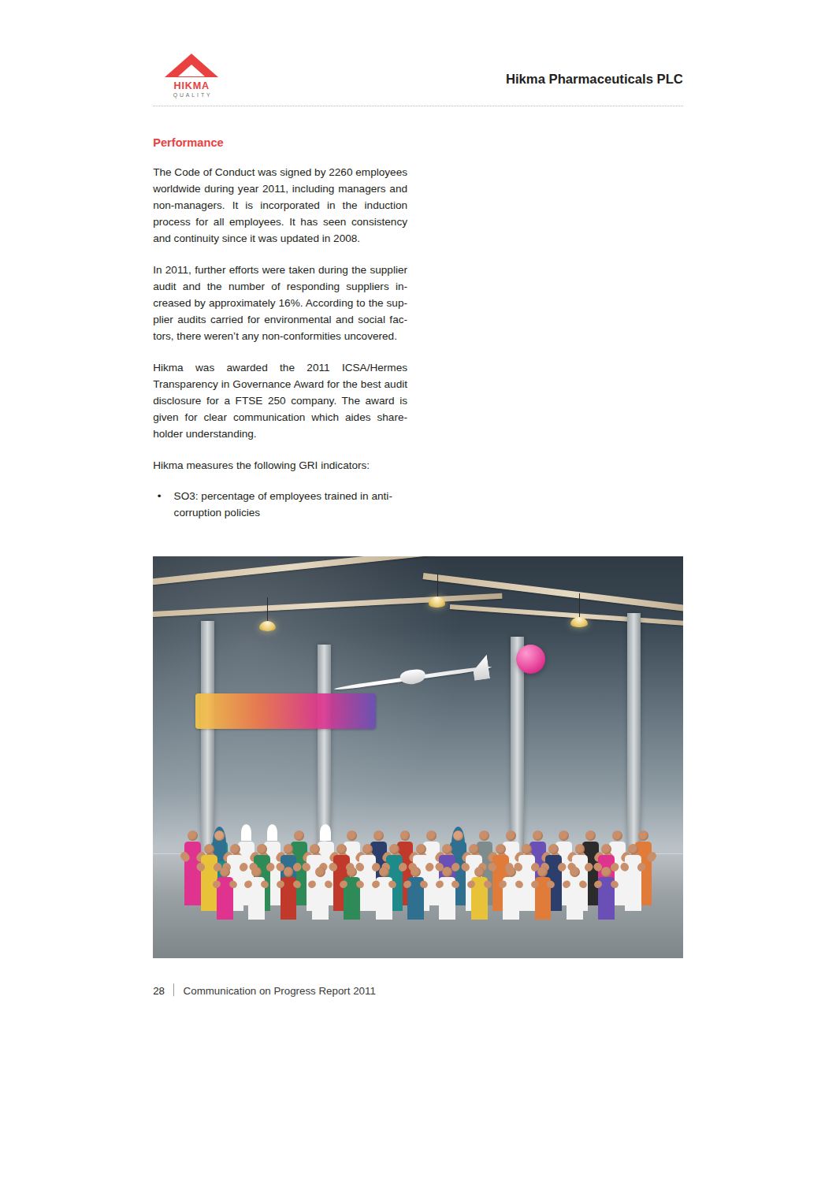HIKMA
QUALITY
Hikma Pharmaceuticals PLC
Performance
The Code of Conduct was signed by 2260 employees worldwide during year 2011, including managers and non-managers. It is incorporated in the induction process for all employees. It has seen consistency and continuity since it was updated in 2008.
In 2011, further efforts were taken during the supplier audit and the number of responding suppliers increased by approximately 16%. According to the supplier audits carried for environmental and social factors, there weren’t any non-conformities uncovered.
Hikma was awarded the 2011 ICSA/Hermes Transparency in Governance Award for the best audit disclosure for a FTSE 250 company. The award is given for clear communication which aides shareholder understanding.
Hikma measures the following GRI indicators:
SO3: percentage of employees trained in anti-corruption policies
28 Communication on Progress Report 2011